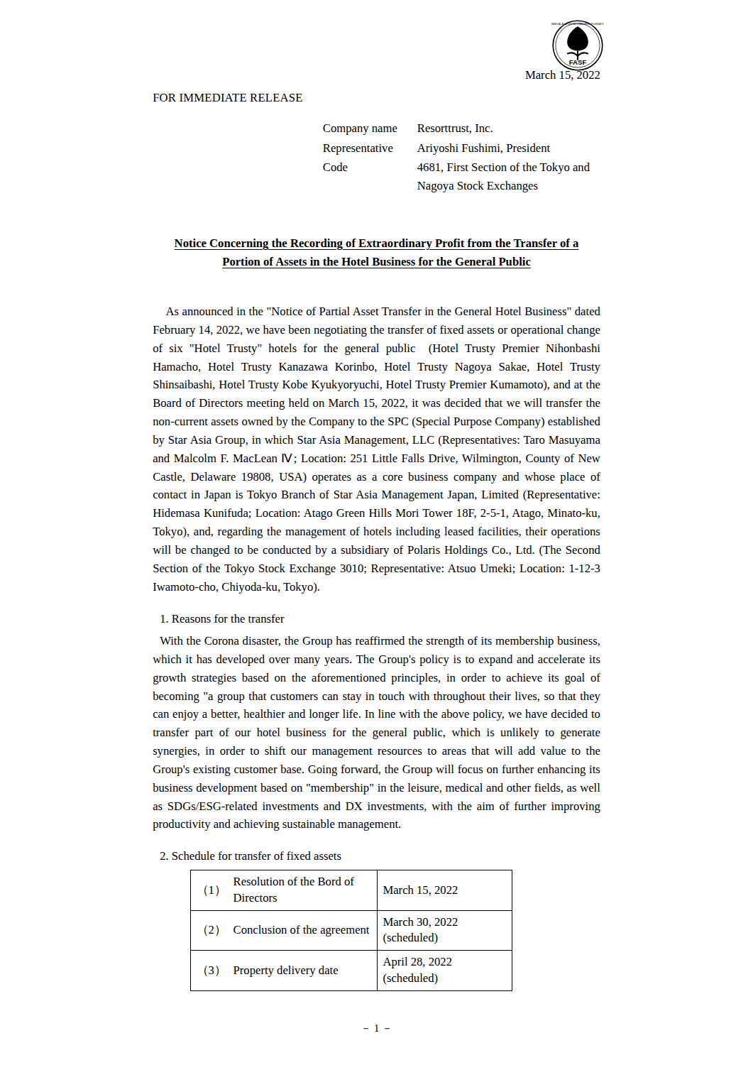FASF FINANCIAL ACCOUNTING STANDARDS FOUNDATION
March 15, 2022
FOR IMMEDIATE RELEASE
| Company name | Resorttrust, Inc. |
| Representative | Ariyoshi Fushimi, President |
| Code | 4681, First Section of the Tokyo and Nagoya Stock Exchanges |
Notice Concerning the Recording of Extraordinary Profit from the Transfer of a Portion of Assets in the Hotel Business for the General Public
As announced in the "Notice of Partial Asset Transfer in the General Hotel Business" dated February 14, 2022, we have been negotiating the transfer of fixed assets or operational change of six "Hotel Trusty" hotels for the general public (Hotel Trusty Premier Nihonbashi Hamacho, Hotel Trusty Kanazawa Korinbo, Hotel Trusty Nagoya Sakae, Hotel Trusty Shinsaibashi, Hotel Trusty Kobe Kyukyoryuchi, Hotel Trusty Premier Kumamoto), and at the Board of Directors meeting held on March 15, 2022, it was decided that we will transfer the non-current assets owned by the Company to the SPC (Special Purpose Company) established by Star Asia Group, in which Star Asia Management, LLC (Representatives: Taro Masuyama and Malcolm F. MacLean Ⅳ; Location: 251 Little Falls Drive, Wilmington, County of New Castle, Delaware 19808, USA) operates as a core business company and whose place of contact in Japan is Tokyo Branch of Star Asia Management Japan, Limited (Representative: Hidemasa Kunifuda; Location: Atago Green Hills Mori Tower 18F, 2-5-1, Atago, Minato-ku, Tokyo), and, regarding the management of hotels including leased facilities, their operations will be changed to be conducted by a subsidiary of Polaris Holdings Co., Ltd. (The Second Section of the Tokyo Stock Exchange 3010; Representative: Atsuo Umeki; Location: 1-12-3 Iwamoto-cho, Chiyoda-ku, Tokyo).
1. Reasons for the transfer
With the Corona disaster, the Group has reaffirmed the strength of its membership business, which it has developed over many years. The Group's policy is to expand and accelerate its growth strategies based on the aforementioned principles, in order to achieve its goal of becoming "a group that customers can stay in touch with throughout their lives, so that they can enjoy a better, healthier and longer life. In line with the above policy, we have decided to transfer part of our hotel business for the general public, which is unlikely to generate synergies, in order to shift our management resources to areas that will add value to the Group's existing customer base. Going forward, the Group will focus on further enhancing its business development based on "membership" in the leisure, medical and other fields, as well as SDGs/ESG-related investments and DX investments, with the aim of further improving productivity and achieving sustainable management.
2. Schedule for transfer of fixed assets
| （1） | Resolution of the Bord of Directors | March 15, 2022 |
| （2） | Conclusion of the agreement | March 30, 2022 (scheduled) |
| （3） | Property delivery date | April 28, 2022 (scheduled) |
－ 1 －